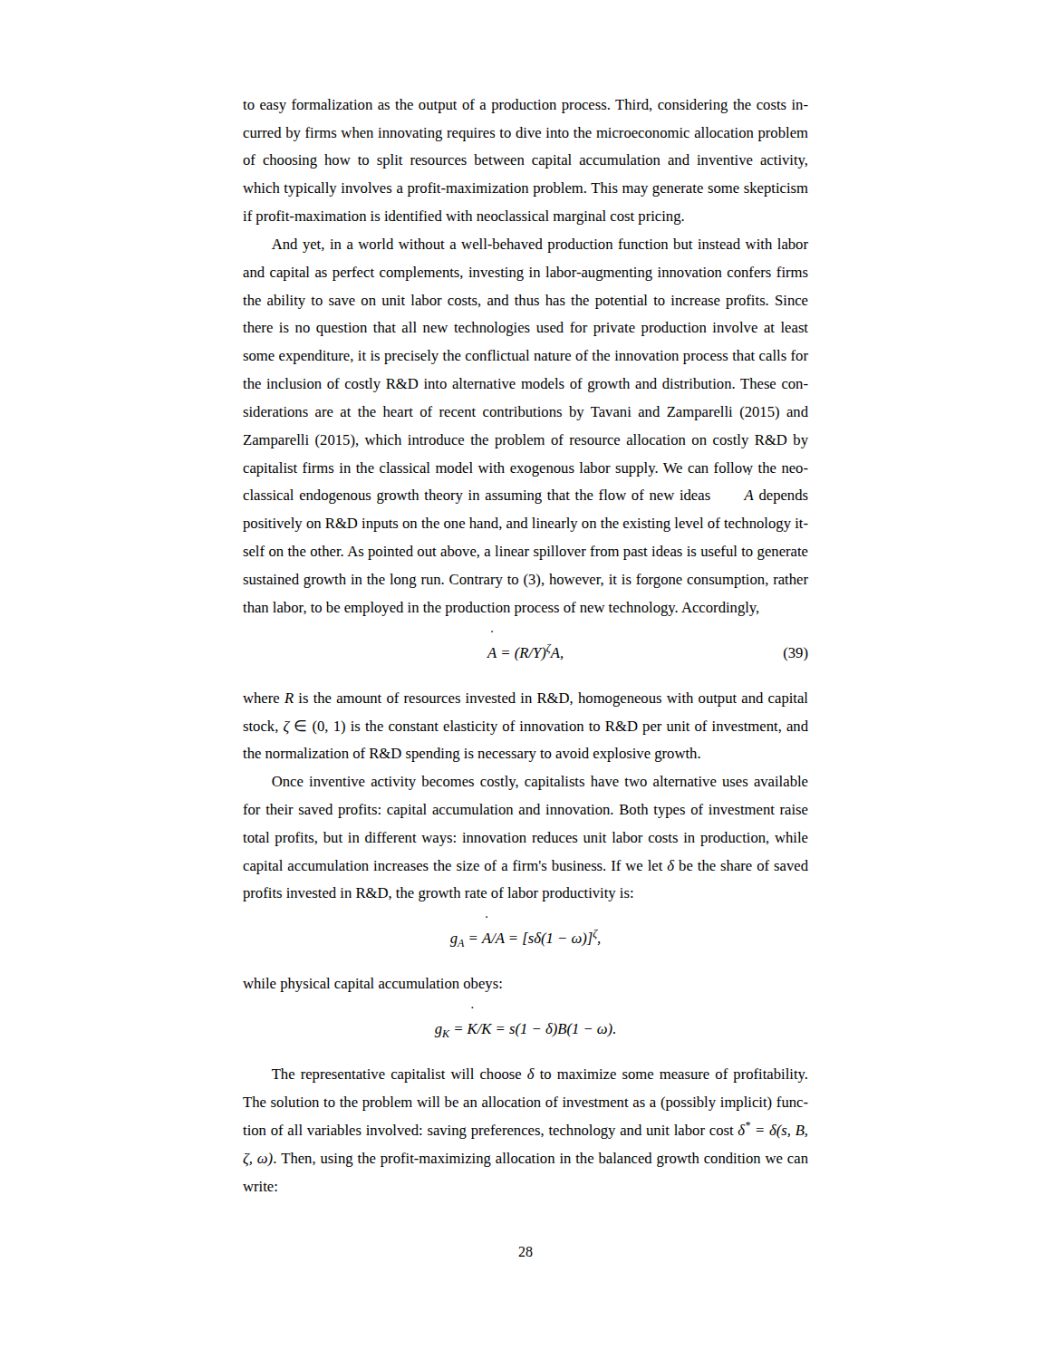to easy formalization as the output of a production process. Third, considering the costs incurred by firms when innovating requires to dive into the microeconomic allocation problem of choosing how to split resources between capital accumulation and inventive activity, which typically involves a profit-maximization problem. This may generate some skepticism if profit-maximation is identified with neoclassical marginal cost pricing.
And yet, in a world without a well-behaved production function but instead with labor and capital as perfect complements, investing in labor-augmenting innovation confers firms the ability to save on unit labor costs, and thus has the potential to increase profits. Since there is no question that all new technologies used for private production involve at least some expenditure, it is precisely the conflictual nature of the innovation process that calls for the inclusion of costly R&D into alternative models of growth and distribution. These considerations are at the heart of recent contributions by Tavani and Zamparelli (2015) and Zamparelli (2015), which introduce the problem of resource allocation on costly R&D by capitalist firms in the classical model with exogenous labor supply. We can follow the neoclassical endogenous growth theory in assuming that the flow of new ideas A depends positively on R&D inputs on the one hand, and linearly on the existing level of technology itself on the other. As pointed out above, a linear spillover from past ideas is useful to generate sustained growth in the long run. Contrary to (3), however, it is forgone consumption, rather than labor, to be employed in the production process of new technology. Accordingly,
A = (R/Y)ζA, (39)
where R is the amount of resources invested in R&D, homogeneous with output and capital stock, ζ ∈ (0, 1) is the constant elasticity of innovation to R&D per unit of investment, and the normalization of R&D spending is necessary to avoid explosive growth.
Once inventive activity becomes costly, capitalists have two alternative uses available for their saved profits: capital accumulation and innovation. Both types of investment raise total profits, but in different ways: innovation reduces unit labor costs in production, while capital accumulation increases the size of a firm's business. If we let δ be the share of saved profits invested in R&D, the growth rate of labor productivity is:
gA = A/A = [sδ(1 − ω)]ζ,
while physical capital accumulation obeys:
gK = K/K = s(1 − δ)B(1 − ω).
The representative capitalist will choose δ to maximize some measure of profitability. The solution to the problem will be an allocation of investment as a (possibly implicit) function of all variables involved: saving preferences, technology and unit labor cost δ* = δ(s, B, ζ, ω). Then, using the profit-maximizing allocation in the balanced growth condition we can write:
28